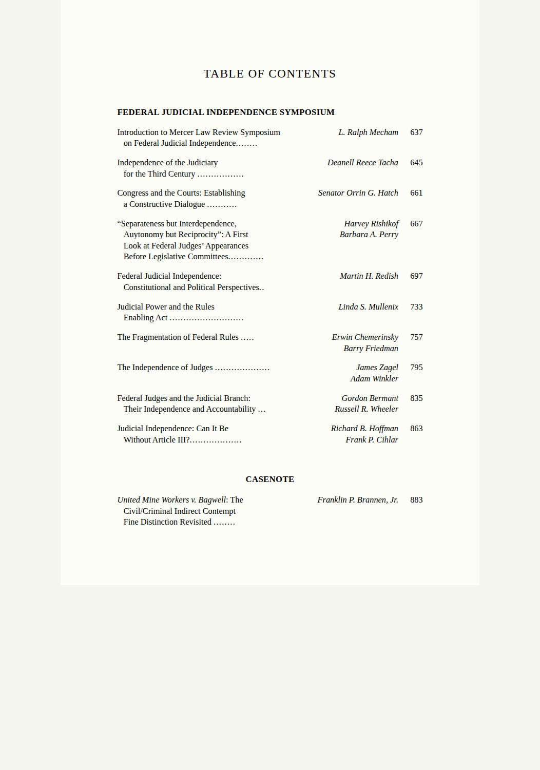TABLE OF CONTENTS
FEDERAL JUDICIAL INDEPENDENCE SYMPOSIUM
| Introduction to Mercer Law Review Symposium on Federal Judicial Independence ........ | L. Ralph Mecham | 637 |
| Independence of the Judiciary for the Third Century ................. | Deanell Reece Tacha | 645 |
| Congress and the Courts: Establishing a Constructive Dialogue ........... | Senator Orrin G. Hatch | 661 |
| “Separateness but Interdependence, Auytonomy but Reciprocity”: A First Look at Federal Judges’ Appearances Before Legislative Committees ............. | Harvey Rishikof Barbara A. Perry | 667 |
| Federal Judicial Independence: Constitutional and Political Perspectives .. | Martin H. Redish | 697 |
| Judicial Power and the Rules Enabling Act ........................... | Linda S. Mullenix | 733 |
| The Fragmentation of Federal Rules ..... | Erwin Chemerinsky Barry Friedman | 757 |
| The Independence of Judges .................... | James Zagel Adam Winkler | 795 |
| Federal Judges and the Judicial Branch: Their Independence and Accountability ... | Gordon Bermant Russell R. Wheeler | 835 |
| Judicial Independence: Can It Be Without Article III? ................... | Richard B. Hoffman Frank P. Cihlar | 863 |
CASENOTE
| United Mine Workers v. Bagwell : The Civil/Criminal Indirect Contempt Fine Distinction Revisited ........ | Franklin P. Brannen, Jr. | 883 |